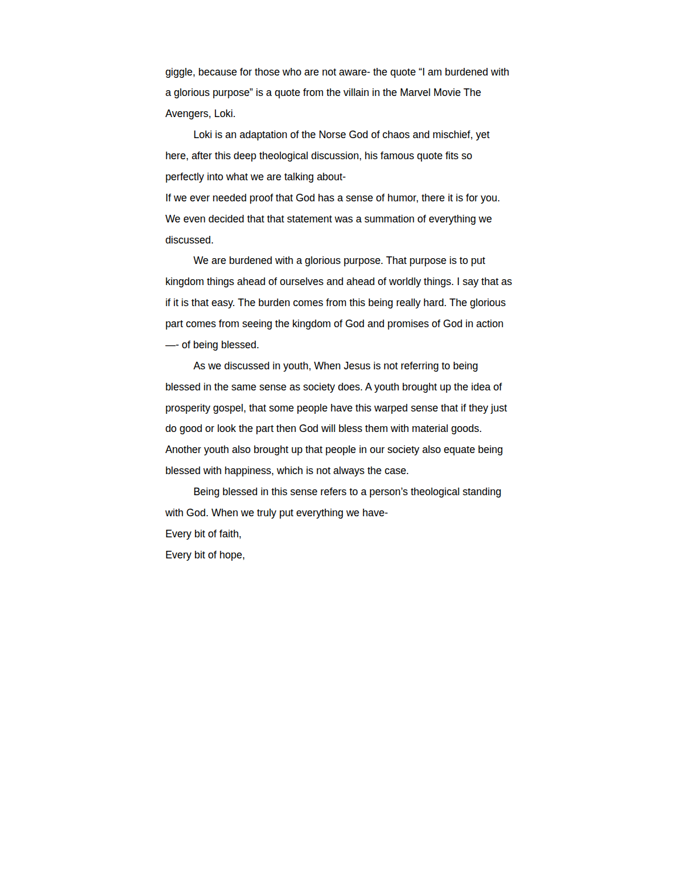giggle, because for those who are not aware- the quote “I am burdened with a glorious purpose” is a quote from the villain in the Marvel Movie The Avengers, Loki.
Loki is an adaptation of the Norse God of chaos and mischief, yet here, after this deep theological discussion, his famous quote fits so perfectly into what we are talking about-
If we ever needed proof that God has a sense of humor, there it is for you. We even decided that that statement was a summation of everything we discussed.
We are burdened with a glorious purpose. That purpose is to put kingdom things ahead of ourselves and ahead of worldly things. I say that as if it is that easy. The burden comes from this being really hard. The glorious part comes from seeing the kingdom of God and promises of God in action—- of being blessed.
As we discussed in youth, When Jesus is not referring to being blessed in the same sense as society does. A youth brought up the idea of prosperity gospel, that some people have this warped sense that if they just do good or look the part then God will bless them with material goods. Another youth also brought up that people in our society also equate being blessed with happiness, which is not always the case.
Being blessed in this sense refers to a person’s theological standing with God. When we truly put everything we have-
Every bit of faith,
Every bit of hope,